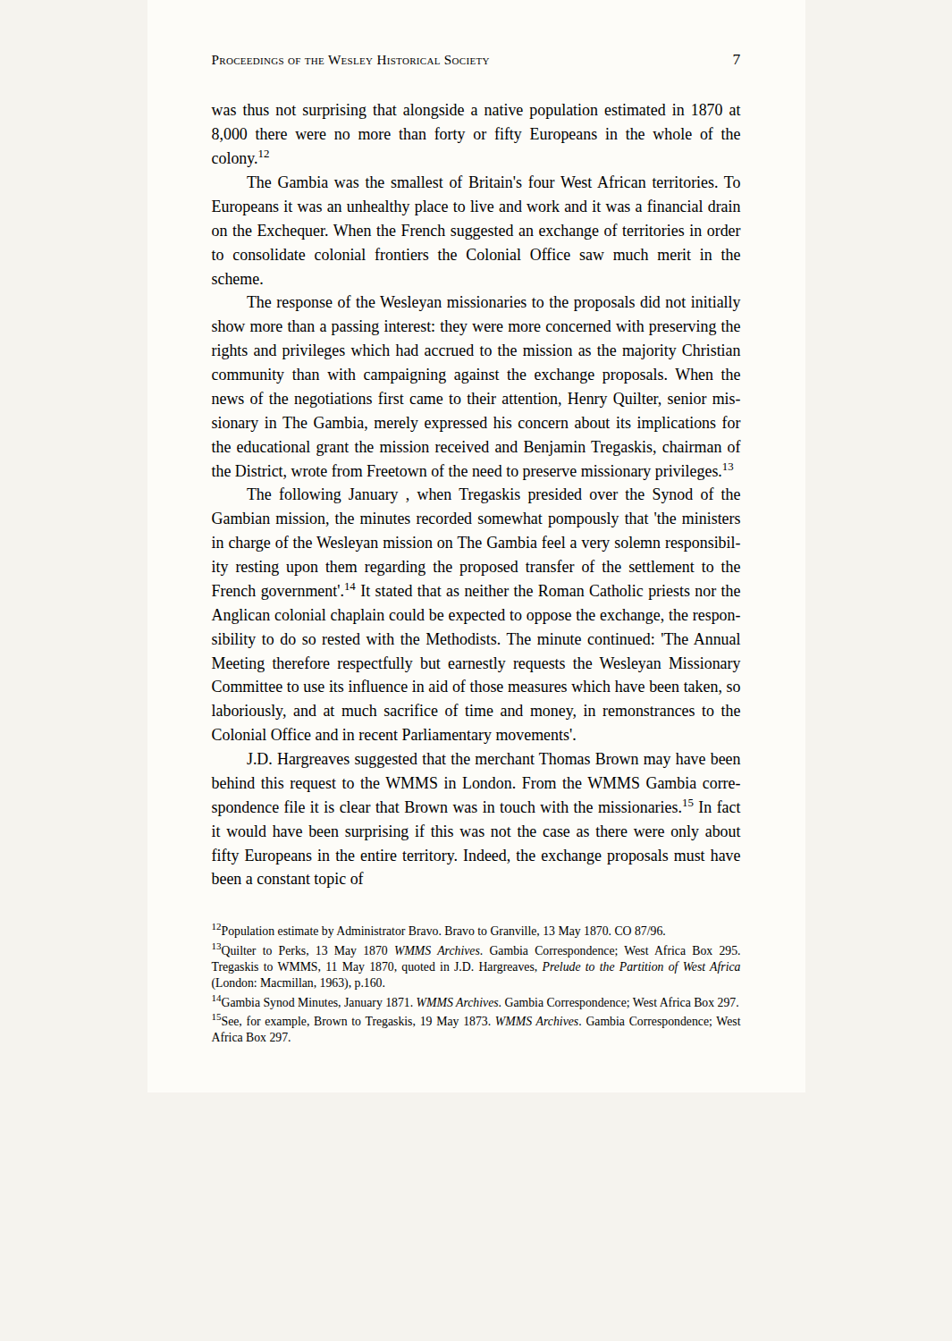Proceedings of the Wesley Historical Society 7
was thus not surprising that alongside a native population estimated in 1870 at 8,000 there were no more than forty or fifty Europeans in the whole of the colony.12
The Gambia was the smallest of Britain's four West African territories. To Europeans it was an unhealthy place to live and work and it was a financial drain on the Exchequer. When the French suggested an exchange of territories in order to consolidate colonial frontiers the Colonial Office saw much merit in the scheme.
The response of the Wesleyan missionaries to the proposals did not initially show more than a passing interest: they were more concerned with preserving the rights and privileges which had accrued to the mission as the majority Christian community than with campaigning against the exchange proposals. When the news of the negotiations first came to their attention, Henry Quilter, senior missionary in The Gambia, merely expressed his concern about its implications for the educational grant the mission received and Benjamin Tregaskis, chairman of the District, wrote from Freetown of the need to preserve missionary privileges.13
The following January , when Tregaskis presided over the Synod of the Gambian mission, the minutes recorded somewhat pompously that 'the ministers in charge of the Wesleyan mission on The Gambia feel a very solemn responsibility resting upon them regarding the proposed transfer of the settlement to the French government'.14 It stated that as neither the Roman Catholic priests nor the Anglican colonial chaplain could be expected to oppose the exchange, the responsibility to do so rested with the Methodists. The minute continued: 'The Annual Meeting therefore respectfully but earnestly requests the Wesleyan Missionary Committee to use its influence in aid of those measures which have been taken, so laboriously, and at much sacrifice of time and money, in remonstrances to the Colonial Office and in recent Parliamentary movements'.
J.D. Hargreaves suggested that the merchant Thomas Brown may have been behind this request to the WMMS in London. From the WMMS Gambia correspondence file it is clear that Brown was in touch with the missionaries.15 In fact it would have been surprising if this was not the case as there were only about fifty Europeans in the entire territory. Indeed, the exchange proposals must have been a constant topic of
12Population estimate by Administrator Bravo. Bravo to Granville, 13 May 1870. CO 87/96.
13Quilter to Perks, 13 May 1870 WMMS Archives. Gambia Correspondence; West Africa Box 295. Tregaskis to WMMS, 11 May 1870, quoted in J.D. Hargreaves, Prelude to the Partition of West Africa (London: Macmillan, 1963), p.160.
14Gambia Synod Minutes, January 1871. WMMS Archives. Gambia Correspondence; West Africa Box 297.
15See, for example, Brown to Tregaskis, 19 May 1873. WMMS Archives. Gambia Correspondence; West Africa Box 297.